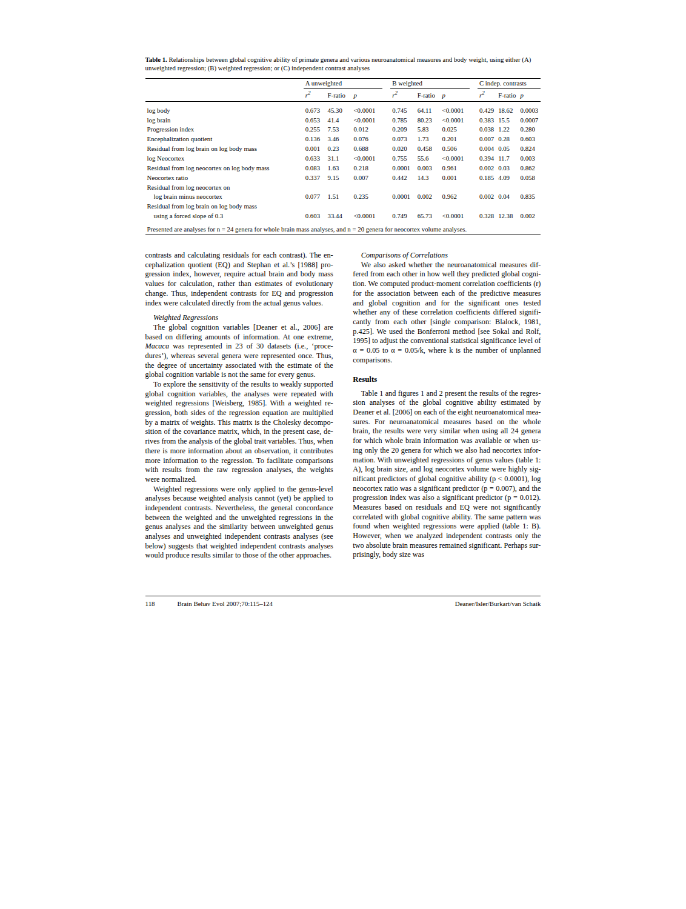Table 1. Relationships between global cognitive ability of primate genera and various neuroanatomical measures and body weight, using either (A) unweighted regression; (B) weighted regression; or (C) independent contrast analyses
| | A unweighted | | B weighted | | C indep. contrasts |
| --- | --- | --- | --- | --- | --- |
| | r 2 | F-ratio | p | | r 2 | F-ratio | p | | r 2 | F-ratio | p |
| log body | 0.673 | 45.30 | <0.0001 | | 0.745 | 64.11 | <0.0001 | | 0.429 | 18.62 | 0.0003 |
| log brain | 0.653 | 41.4 | <0.0001 | | 0.785 | 80.23 | <0.0001 | | 0.383 | 15.5 | 0.0007 |
| Progression index | 0.255 | 7.53 | 0.012 | | 0.209 | 5.83 | 0.025 | | 0.038 | 1.22 | 0.280 |
| Encephalization quotient | 0.136 | 3.46 | 0.076 | | 0.073 | 1.73 | 0.201 | | 0.007 | 0.28 | 0.603 |
| Residual from log brain on log body mass | 0.001 | 0.23 | 0.688 | | 0.020 | 0.458 | 0.506 | | 0.004 | 0.05 | 0.824 |
| log Neocortex | 0.633 | 31.1 | <0.0001 | | 0.755 | 55.6 | <0.0001 | | 0.394 | 11.7 | 0.003 |
| Residual from log neocortex on log body mass | 0.083 | 1.63 | 0.218 | | 0.0001 | 0.003 | 0.961 | | 0.002 | 0.03 | 0.862 |
| Neocortex ratio | 0.337 | 9.15 | 0.007 | | 0.442 | 14.3 | 0.001 | | 0.185 | 4.09 | 0.058 |
| Residual from log neocortex on | | | | | | | | | | | |
| log brain minus neocortex | 0.077 | 1.51 | 0.235 | | 0.0001 | 0.002 | 0.962 | | 0.002 | 0.04 | 0.835 |
| Residual from log brain on log body mass | | | | | | | | | | | |
| using a forced slope of 0.3 | 0.603 | 33.44 | <0.0001 | | 0.749 | 65.73 | <0.0001 | | 0.328 | 12.38 | 0.002 |
| Presented are analyses for n = 24 genera for whole brain mass analyses, and n = 20 genera for neocortex volume analyses. |
contrasts and calculating residuals for each contrast). The encephalization quotient (EQ) and Stephan et al.’s [1988] progression index, however, require actual brain and body mass values for calculation, rather than estimates of evolutionary change. Thus, independent contrasts for EQ and progression index were calculated directly from the actual genus values.
Weighted Regressions
The global cognition variables [Deaner et al., 2006] are based on differing amounts of information. At one extreme, Macaca was represented in 23 of 30 datasets (i.e., ‘procedures’), whereas several genera were represented once. Thus, the degree of uncertainty associated with the estimate of the global cognition variable is not the same for every genus.
To explore the sensitivity of the results to weakly supported global cognition variables, the analyses were repeated with weighted regressions [Weisberg, 1985]. With a weighted regression, both sides of the regression equation are multiplied by a matrix of weights. This matrix is the Cholesky decomposition of the covariance matrix, which, in the present case, derives from the analysis of the global trait variables. Thus, when there is more information about an observation, it contributes more information to the regression. To facilitate comparisons with results from the raw regression analyses, the weights were normalized.
Weighted regressions were only applied to the genus-level analyses because weighted analysis cannot (yet) be applied to independent contrasts. Nevertheless, the general concordance between the weighted and the unweighted regressions in the genus analyses and the similarity between unweighted genus analyses and unweighted independent contrasts analyses (see below) suggests that weighted independent contrasts analyses would produce results similar to those of the other approaches.
Comparisons of Correlations
We also asked whether the neuroanatomical measures differed from each other in how well they predicted global cognition. We computed product-moment correlation coefficients (r) for the association between each of the predictive measures and global cognition and for the significant ones tested whether any of these correlation coefficients differed significantly from each other [single comparison: Blalock, 1981, p.425]. We used the Bonferroni method [see Sokal and Rolf, 1995] to adjust the conventional statistical significance level of α = 0.05 to α = 0.05/k, where k is the number of unplanned comparisons.
Results
Table 1 and figures 1 and 2 present the results of the regression analyses of the global cognitive ability estimated by Deaner et al. [2006] on each of the eight neuroanatomical measures. For neuroanatomical measures based on the whole brain, the results were very similar when using all 24 genera for which whole brain information was available or when using only the 20 genera for which we also had neocortex information. With unweighted regressions of genus values (table 1: A), log brain size, and log neocortex volume were highly significant predictors of global cognitive ability (p < 0.0001), log neocortex ratio was a significant predictor (p = 0.007), and the progression index was also a significant predictor (p = 0.012). Measures based on residuals and EQ were not significantly correlated with global cognitive ability. The same pattern was found when weighted regressions were applied (table 1: B). However, when we analyzed independent contrasts only the two absolute brain measures remained significant. Perhaps surprisingly, body size was
118
Brain Behav Evol 2007;70:115–124
Deaner/Isler/Burkart/van Schaik